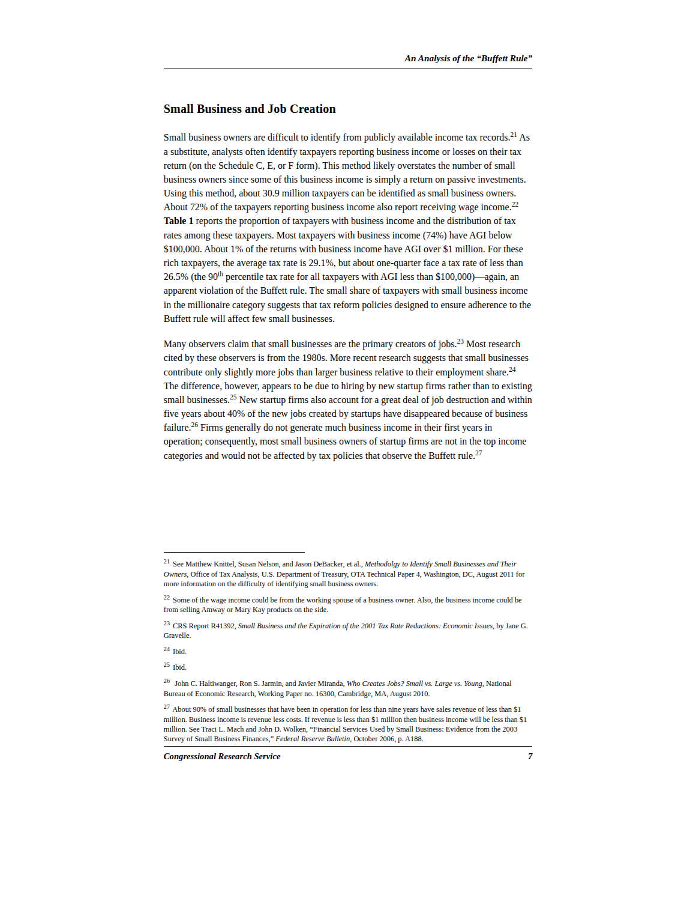An Analysis of the “Buffett Rule”
Small Business and Job Creation
Small business owners are difficult to identify from publicly available income tax records.21 As a substitute, analysts often identify taxpayers reporting business income or losses on their tax return (on the Schedule C, E, or F form). This method likely overstates the number of small business owners since some of this business income is simply a return on passive investments. Using this method, about 30.9 million taxpayers can be identified as small business owners. About 72% of the taxpayers reporting business income also report receiving wage income.22 Table 1 reports the proportion of taxpayers with business income and the distribution of tax rates among these taxpayers. Most taxpayers with business income (74%) have AGI below $100,000. About 1% of the returns with business income have AGI over $1 million. For these rich taxpayers, the average tax rate is 29.1%, but about one-quarter face a tax rate of less than 26.5% (the 90th percentile tax rate for all taxpayers with AGI less than $100,000)—again, an apparent violation of the Buffett rule. The small share of taxpayers with small business income in the millionaire category suggests that tax reform policies designed to ensure adherence to the Buffett rule will affect few small businesses.
Many observers claim that small businesses are the primary creators of jobs.23 Most research cited by these observers is from the 1980s. More recent research suggests that small businesses contribute only slightly more jobs than larger business relative to their employment share.24 The difference, however, appears to be due to hiring by new startup firms rather than to existing small businesses.25 New startup firms also account for a great deal of job destruction and within five years about 40% of the new jobs created by startups have disappeared because of business failure.26 Firms generally do not generate much business income in their first years in operation; consequently, most small business owners of startup firms are not in the top income categories and would not be affected by tax policies that observe the Buffett rule.27
21 See Matthew Knittel, Susan Nelson, and Jason DeBacker, et al., Methodolgy to Identify Small Businesses and Their Owners, Office of Tax Analysis, U.S. Department of Treasury, OTA Technical Paper 4, Washington, DC, August 2011 for more information on the difficulty of identifying small business owners.
22 Some of the wage income could be from the working spouse of a business owner. Also, the business income could be from selling Amway or Mary Kay products on the side.
23 CRS Report R41392, Small Business and the Expiration of the 2001 Tax Rate Reductions: Economic Issues, by Jane G. Gravelle.
24 Ibid.
25 Ibid.
26 John C. Haltiwanger, Ron S. Jarmin, and Javier Miranda, Who Creates Jobs? Small vs. Large vs. Young, National Bureau of Economic Research, Working Paper no. 16300, Cambridge, MA, August 2010.
27 About 90% of small businesses that have been in operation for less than nine years have sales revenue of less than $1 million. Business income is revenue less costs. If revenue is less than $1 million then business income will be less than $1 million. See Traci L. Mach and John D. Wolken, “Financial Services Used by Small Business: Evidence from the 2003 Survey of Small Business Finances,” Federal Reserve Bulletin, October 2006, p. A188.
Congressional Research Service 7